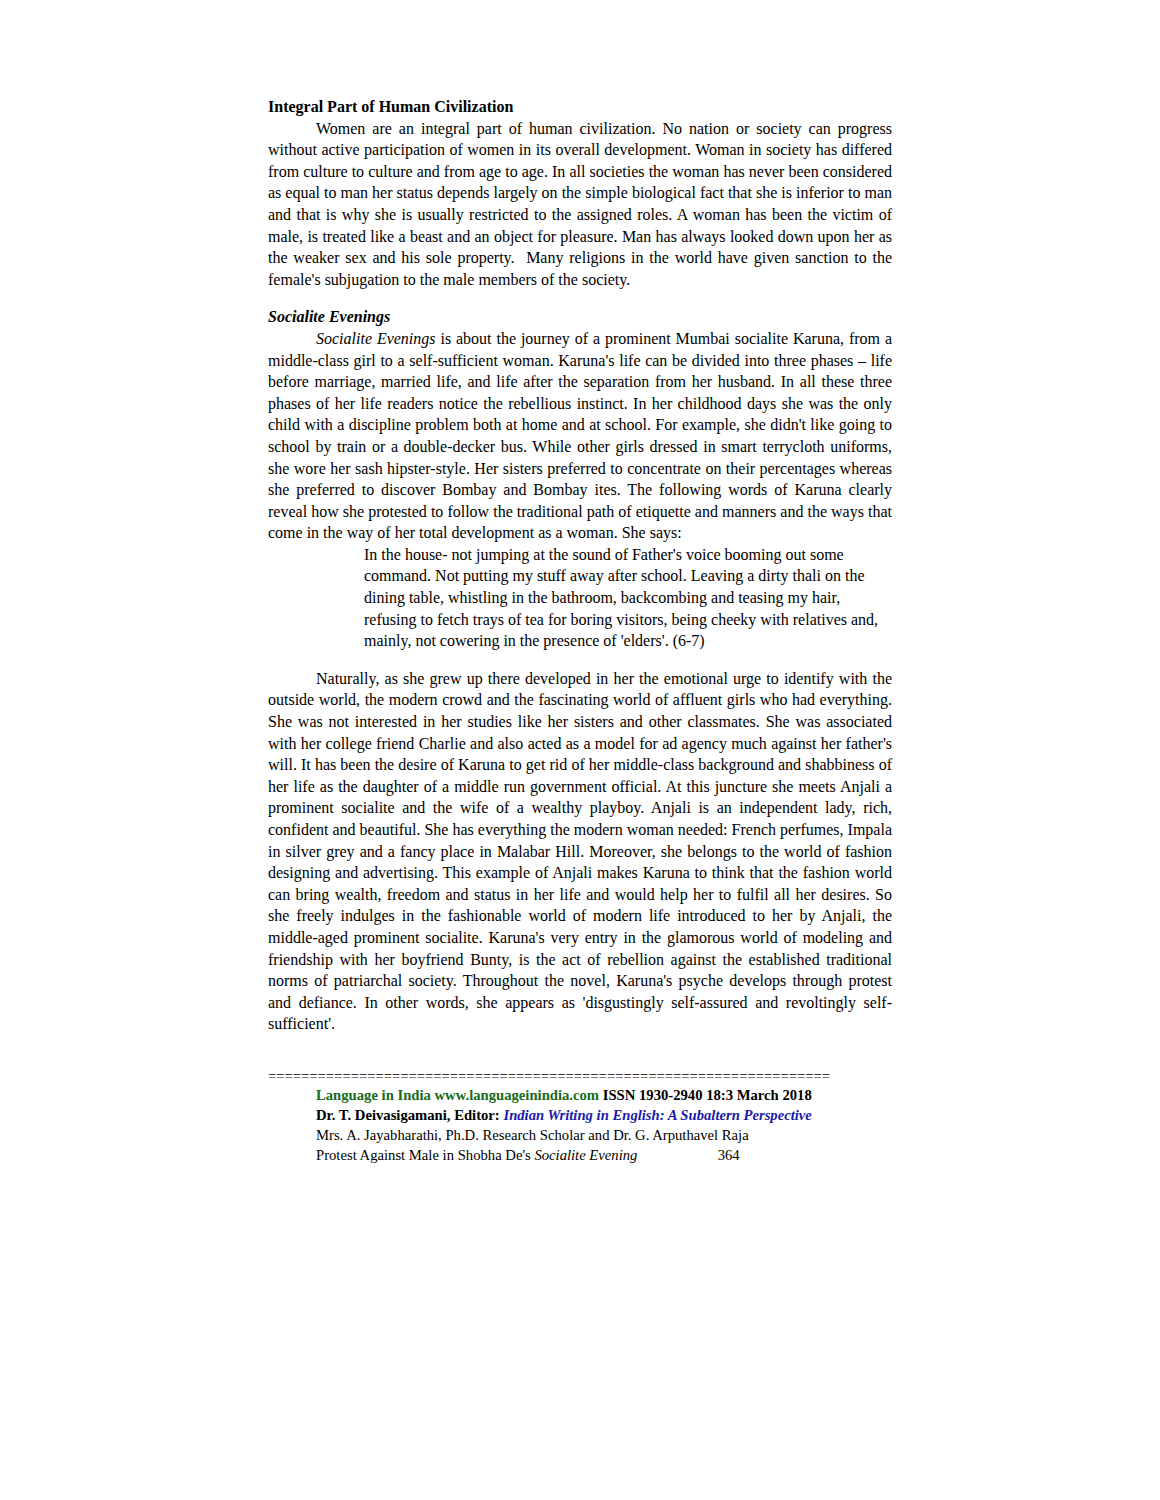Integral Part of Human Civilization
Women are an integral part of human civilization. No nation or society can progress without active participation of women in its overall development. Woman in society has differed from culture to culture and from age to age. In all societies the woman has never been considered as equal to man her status depends largely on the simple biological fact that she is inferior to man and that is why she is usually restricted to the assigned roles. A woman has been the victim of male, is treated like a beast and an object for pleasure. Man has always looked down upon her as the weaker sex and his sole property. Many religions in the world have given sanction to the female's subjugation to the male members of the society.
Socialite Evenings
Socialite Evenings is about the journey of a prominent Mumbai socialite Karuna, from a middle-class girl to a self-sufficient woman. Karuna's life can be divided into three phases – life before marriage, married life, and life after the separation from her husband. In all these three phases of her life readers notice the rebellious instinct. In her childhood days she was the only child with a discipline problem both at home and at school. For example, she didn't like going to school by train or a double-decker bus. While other girls dressed in smart terrycloth uniforms, she wore her sash hipster-style. Her sisters preferred to concentrate on their percentages whereas she preferred to discover Bombay and Bombay ites. The following words of Karuna clearly reveal how she protested to follow the traditional path of etiquette and manners and the ways that come in the way of her total development as a woman. She says:
In the house- not jumping at the sound of Father's voice booming out some command. Not putting my stuff away after school. Leaving a dirty thali on the dining table, whistling in the bathroom, backcombing and teasing my hair, refusing to fetch trays of tea for boring visitors, being cheeky with relatives and, mainly, not cowering in the presence of 'elders'. (6-7)
Naturally, as she grew up there developed in her the emotional urge to identify with the outside world, the modern crowd and the fascinating world of affluent girls who had everything. She was not interested in her studies like her sisters and other classmates. She was associated with her college friend Charlie and also acted as a model for ad agency much against her father's will. It has been the desire of Karuna to get rid of her middle-class background and shabbiness of her life as the daughter of a middle run government official. At this juncture she meets Anjali a prominent socialite and the wife of a wealthy playboy. Anjali is an independent lady, rich, confident and beautiful. She has everything the modern woman needed: French perfumes, Impala in silver grey and a fancy place in Malabar Hill. Moreover, she belongs to the world of fashion designing and advertising. This example of Anjali makes Karuna to think that the fashion world can bring wealth, freedom and status in her life and would help her to fulfil all her desires. So she freely indulges in the fashionable world of modern life introduced to her by Anjali, the middle-aged prominent socialite. Karuna's very entry in the glamorous world of modeling and friendship with her boyfriend Bunty, is the act of rebellion against the established traditional norms of patriarchal society. Throughout the novel, Karuna's psyche develops through protest and defiance. In other words, she appears as 'disgustingly self-assured and revoltingly self-sufficient'.
====================================================================
Language in India www.languageinindia.com ISSN 1930-2940 18:3 March 2018
Dr. T. Deivasigamani, Editor: Indian Writing in English: A Subaltern Perspective
Mrs. A. Jayabharathi, Ph.D. Research Scholar and Dr. G. Arputhavel Raja
Protest Against Male in Shobha De's Socialite Evening 364